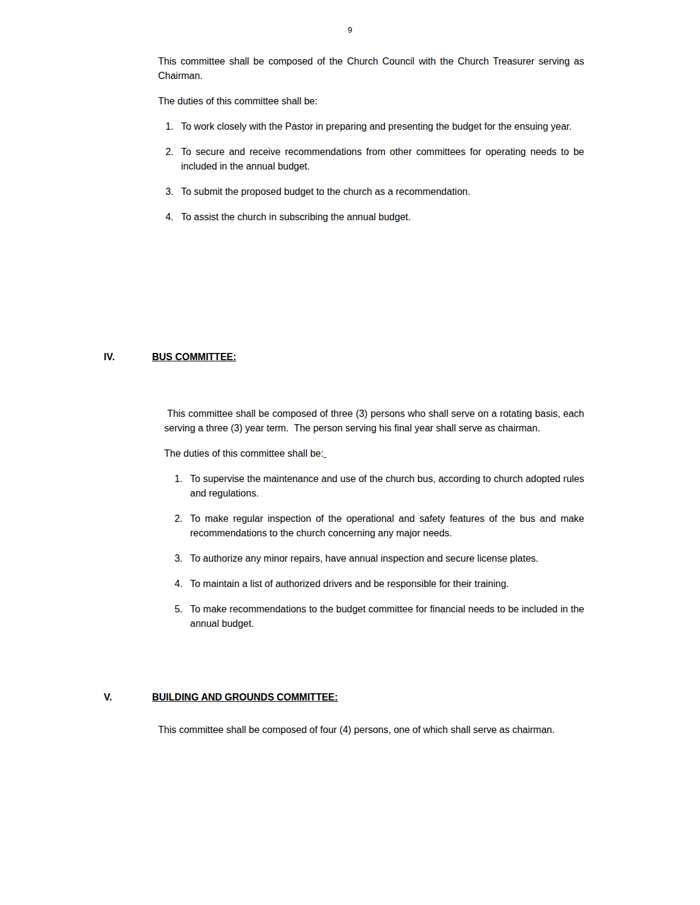9
This committee shall be composed of the Church Council with the Church Treasurer serving as Chairman.
The duties of this committee shall be:
To work closely with the Pastor in preparing and presenting the budget for the ensuing year.
To secure and receive recommendations from other committees for operating needs to be included in the annual budget.
To submit the proposed budget to the church as a recommendation.
To assist the church in subscribing the annual budget.
IV. BUS COMMITTEE:
This committee shall be composed of three (3) persons who shall serve on a rotating basis, each serving a three (3) year term. The person serving his final year shall serve as chairman.
The duties of this committee shall be:
To supervise the maintenance and use of the church bus, according to church adopted rules and regulations.
To make regular inspection of the operational and safety features of the bus and make recommendations to the church concerning any major needs.
To authorize any minor repairs, have annual inspection and secure license plates.
To maintain a list of authorized drivers and be responsible for their training.
To make recommendations to the budget committee for financial needs to be included in the annual budget.
V. BUILDING AND GROUNDS COMMITTEE:
This committee shall be composed of four (4) persons, one of which shall serve as chairman.